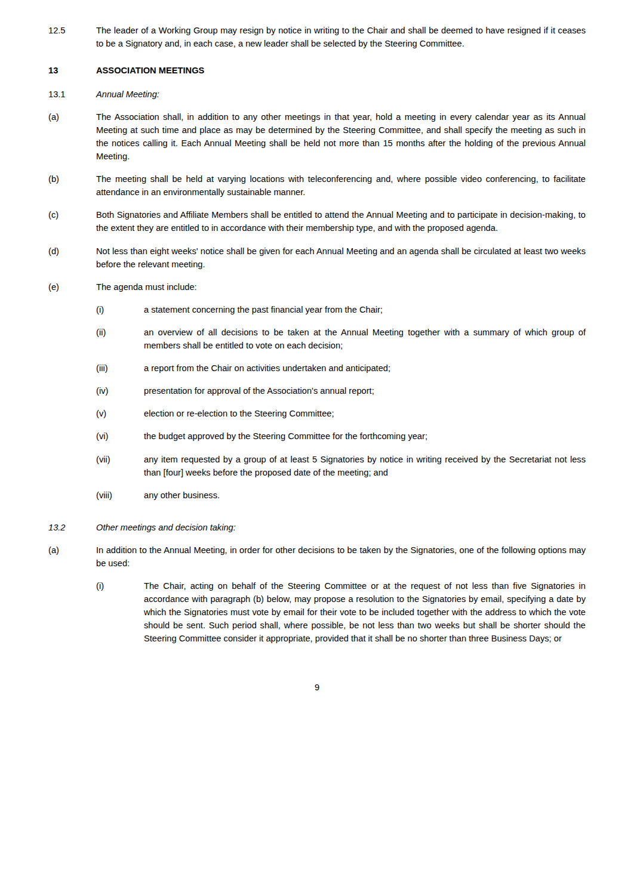12.5
The leader of a Working Group may resign by notice in writing to the Chair and shall be deemed to have resigned if it ceases to be a Signatory and, in each case, a new leader shall be selected by the Steering Committee.
13 ASSOCIATION MEETINGS
13.1
Annual Meeting:
(a)
The Association shall, in addition to any other meetings in that year, hold a meeting in every calendar year as its Annual Meeting at such time and place as may be determined by the Steering Committee, and shall specify the meeting as such in the notices calling it. Each Annual Meeting shall be held not more than 15 months after the holding of the previous Annual Meeting.
(b)
The meeting shall be held at varying locations with teleconferencing and, where possible video conferencing, to facilitate attendance in an environmentally sustainable manner.
(c)
Both Signatories and Affiliate Members shall be entitled to attend the Annual Meeting and to participate in decision-making, to the extent they are entitled to in accordance with their membership type, and with the proposed agenda.
(d)
Not less than eight weeks' notice shall be given for each Annual Meeting and an agenda shall be circulated at least two weeks before the relevant meeting.
(e)
The agenda must include:
(i)
a statement concerning the past financial year from the Chair;
(ii)
an overview of all decisions to be taken at the Annual Meeting together with a summary of which group of members shall be entitled to vote on each decision;
(iii)
a report from the Chair on activities undertaken and anticipated;
(iv)
presentation for approval of the Association's annual report;
(v)
election or re-election to the Steering Committee;
(vi)
the budget approved by the Steering Committee for the forthcoming year;
(vii)
any item requested by a group of at least 5 Signatories by notice in writing received by the Secretariat not less than [four] weeks before the proposed date of the meeting; and
(viii)
any other business.
13.2
Other meetings and decision taking:
(a)
In addition to the Annual Meeting, in order for other decisions to be taken by the Signatories, one of the following options may be used:
(i)
The Chair, acting on behalf of the Steering Committee or at the request of not less than five Signatories in accordance with paragraph (b) below, may propose a resolution to the Signatories by email, specifying a date by which the Signatories must vote by email for their vote to be included together with the address to which the vote should be sent. Such period shall, where possible, be not less than two weeks but shall be shorter should the Steering Committee consider it appropriate, provided that it shall be no shorter than three Business Days; or
9